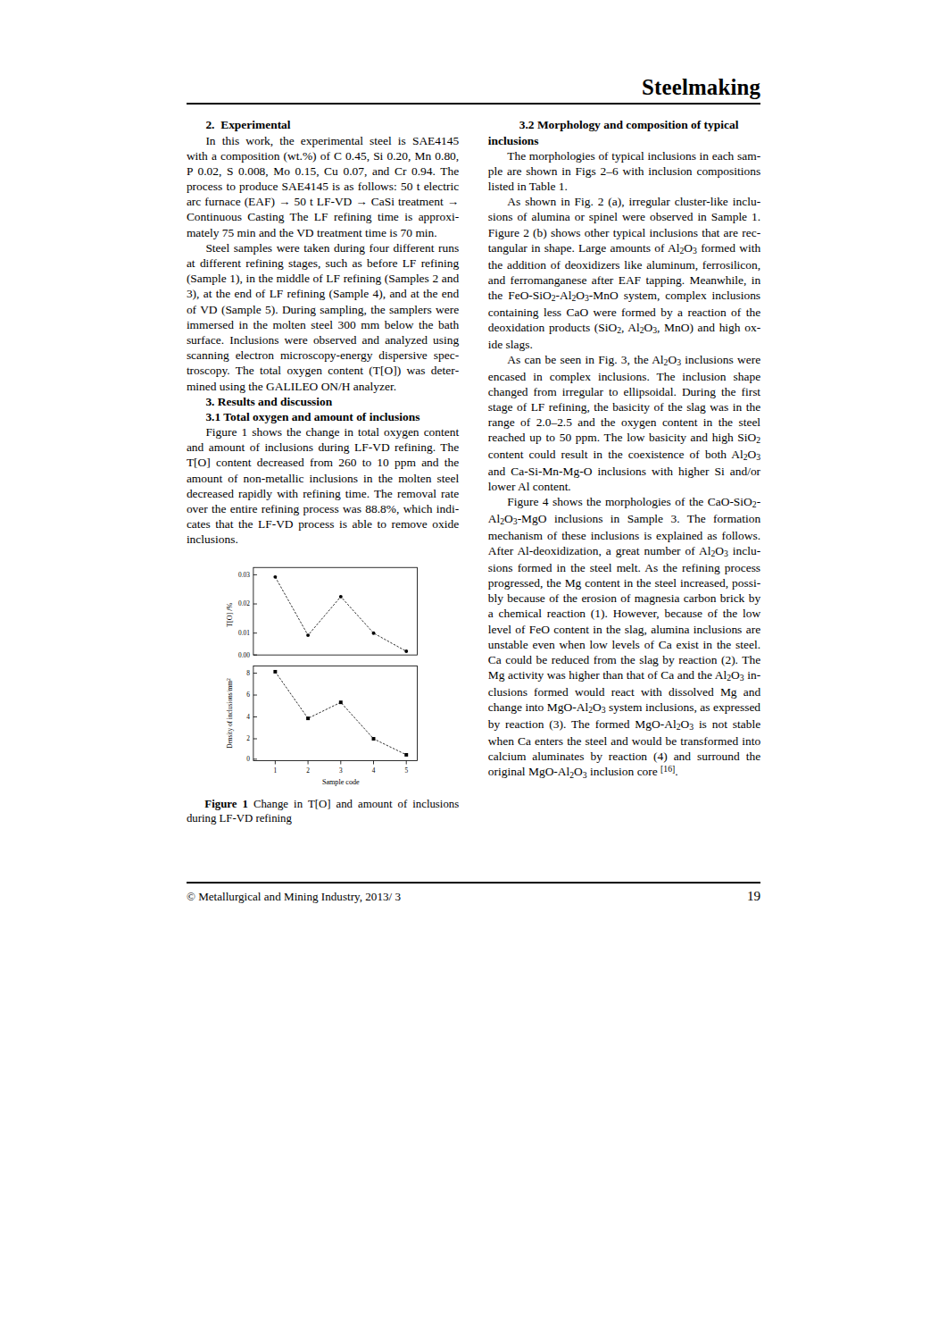Steelmaking
2. Experimental
In this work, the experimental steel is SAE4145 with a composition (wt.%) of C 0.45, Si 0.20, Mn 0.80, P 0.02, S 0.008, Mo 0.15, Cu 0.07, and Cr 0.94. The process to produce SAE4145 is as follows: 50 t electric arc furnace (EAF) → 50 t LF-VD → CaSi treatment → Continuous Casting The LF refining time is approximately 75 min and the VD treatment time is 70 min.
Steel samples were taken during four different runs at different refining stages, such as before LF refining (Sample 1), in the middle of LF refining (Samples 2 and 3), at the end of LF refining (Sample 4), and at the end of VD (Sample 5). During sampling, the samplers were immersed in the molten steel 300 mm below the bath surface. Inclusions were observed and analyzed using scanning electron microscopy-energy dispersive spectroscopy. The total oxygen content (T[O]) was determined using the GALILEO ON/H analyzer.
3. Results and discussion
3.1 Total oxygen and amount of inclusions
Figure 1 shows the change in total oxygen content and amount of inclusions during LF-VD refining. The T[O] content decreased from 260 to 10 ppm and the amount of non-metallic inclusions in the molten steel decreased rapidly with refining time. The removal rate over the entire refining process was 88.8%, which indicates that the LF-VD process is able to remove oxide inclusions.
0.03 0.02 0.01 0.00 T[O] /% 8 6 4 2 0 Density of inclusions/mm2 1 2 3 4 5 Sample code
Figure 1 Change in T[O] and amount of inclusions during LF-VD refining
3.2 Morphology and composition of typical inclusions
The morphologies of typical inclusions in each sample are shown in Figs 2–6 with inclusion compositions listed in Table 1.
As shown in Fig. 2 (a), irregular cluster-like inclusions of alumina or spinel were observed in Sample 1. Figure 2 (b) shows other typical inclusions that are rectangular in shape. Large amounts of Al2O3 formed with the addition of deoxidizers like aluminum, ferrosilicon, and ferromanganese after EAF tapping. Meanwhile, in the FeO-SiO2-Al2O3-MnO system, complex inclusions containing less CaO were formed by a reaction of the deoxidation products (SiO2, Al2O3, MnO) and high oxide slags.
As can be seen in Fig. 3, the Al2O3 inclusions were encased in complex inclusions. The inclusion shape changed from irregular to ellipsoidal. During the first stage of LF refining, the basicity of the slag was in the range of 2.0–2.5 and the oxygen content in the steel reached up to 50 ppm. The low basicity and high SiO2 content could result in the coexistence of both Al2O3 and Ca-Si-Mn-Mg-O inclusions with higher Si and/or lower Al content.
Figure 4 shows the morphologies of the CaO-SiO2-Al2O3-MgO inclusions in Sample 3. The formation mechanism of these inclusions is explained as follows. After Al-deoxidization, a great number of Al2O3 inclusions formed in the steel melt. As the refining process progressed, the Mg content in the steel increased, possibly because of the erosion of magnesia carbon brick by a chemical reaction (1). However, because of the low level of FeO content in the slag, alumina inclusions are unstable even when low levels of Ca exist in the steel. Ca could be reduced from the slag by reaction (2). The Mg activity was higher than that of Ca and the Al2O3 inclusions formed would react with dissolved Mg and change into MgO-Al2O3 system inclusions, as expressed by reaction (3). The formed MgO-Al2O3 is not stable when Ca enters the steel and would be transformed into calcium aluminates by reaction (4) and surround the original MgO-Al2O3 inclusion core [16].
© Metallurgical and Mining Industry, 2013/ 3 19